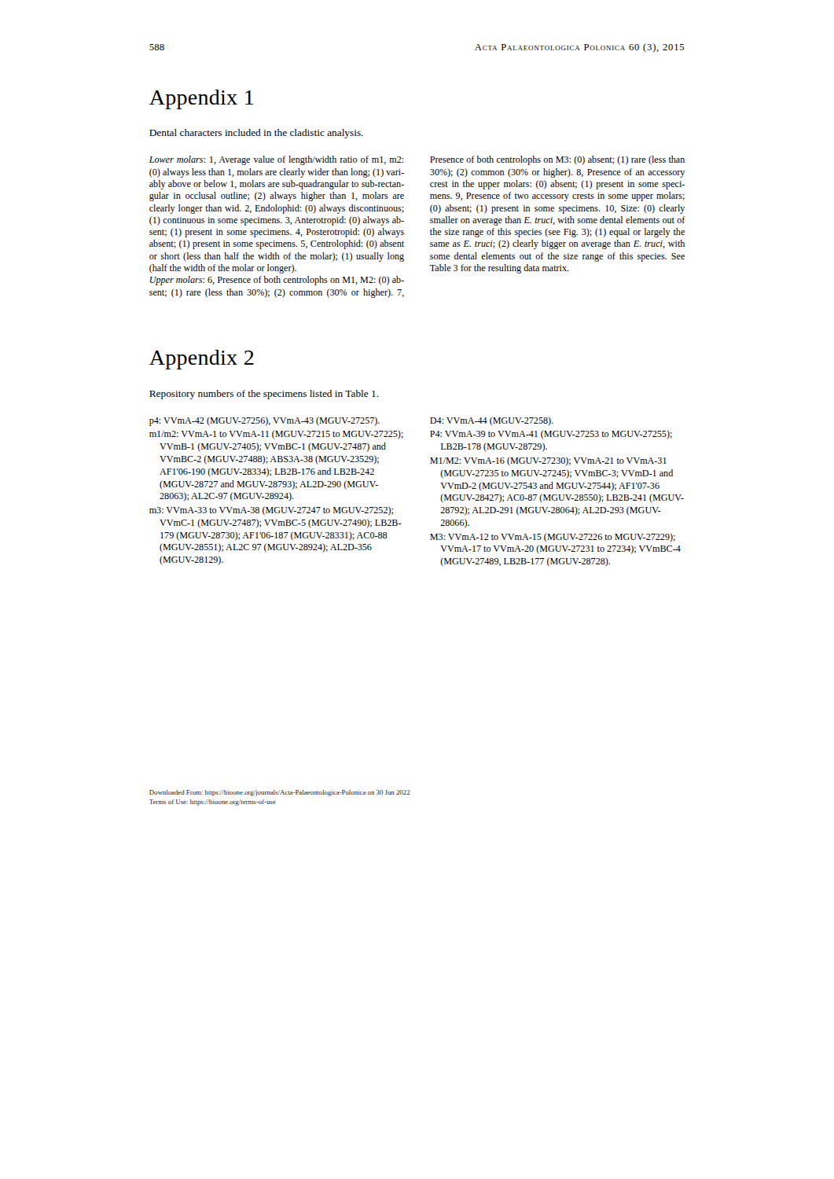588 Acta Palaeontologica Polonica 60 (3), 2015
Appendix 1
Dental characters included in the cladistic analysis.
Lower molars: 1, Average value of length/width ratio of m1, m2: (0) always less than 1, molars are clearly wider than long; (1) variably above or below 1, molars are sub-quadrangular to sub-rectangular in occlusal outline; (2) always higher than 1, molars are clearly longer than wid. 2, Endolophid: (0) always discontinuous; (1) continuous in some specimens. 3, Anterotropid: (0) always absent; (1) present in some specimens. 4, Posterotropid: (0) always absent; (1) present in some specimens. 5, Centrolophid: (0) absent or short (less than half the width of the molar); (1) usually long (half the width of the molar or longer).
Upper molars: 6, Presence of both centrolophs on M1, M2: (0) absent; (1) rare (less than 30%); (2) common (30% or higher). 7, Presence of both centrolophs on M3: (0) absent; (1) rare (less than 30%); (2) common (30% or higher). 8, Presence of an accessory crest in the upper molars: (0) absent; (1) present in some specimens. 9, Presence of two accessory crests in some upper molars; (0) absent; (1) present in some specimens. 10, Size: (0) clearly smaller on average than E. truci, with some dental elements out of the size range of this species (see Fig. 3); (1) equal or largely the same as E. truci; (2) clearly bigger on average than E. truci, with some dental elements out of the size range of this species. See Table 3 for the resulting data matrix.
Appendix 2
Repository numbers of the specimens listed in Table 1.
p4: VVmA-42 (MGUV-27256), VVmA-43 (MGUV-27257).
m1/m2: VVmA-1 to VVmA-11 (MGUV-27215 to MGUV-27225); VVmB-1 (MGUV-27405); VVmBC-1 (MGUV-27487) and VVmBC-2 (MGUV-27488); ABS3A-38 (MGUV-23529); AF1'06-190 (MGUV-28334); LB2B-176 and LB2B-242 (MGUV-28727 and MGUV-28793); AL2D-290 (MGUV-28063); AL2C-97 (MGUV-28924).
m3: VVmA-33 to VVmA-38 (MGUV-27247 to MGUV-27252); VVmC-1 (MGUV-27487); VVmBC-5 (MGUV-27490); LB2B-179 (MGUV-28730); AF1'06-187 (MGUV-28331); AC0-88 (MGUV-28551); AL2C 97 (MGUV-28924); AL2D-356 (MGUV-28129).
D4: VVmA-44 (MGUV-27258).
P4: VVmA-39 to VVmA-41 (MGUV-27253 to MGUV-27255); LB2B-178 (MGUV-28729).
M1/M2: VVmA-16 (MGUV-27230); VVmA-21 to VVmA-31 (MGUV-27235 to MGUV-27245); VVmBC-3; VVmD-1 and VVmD-2 (MGUV-27543 and MGUV-27544); AF1'07-36 (MGUV-28427); AC0-87 (MGUV-28550); LB2B-241 (MGUV-28792); AL2D-291 (MGUV-28064); AL2D-293 (MGUV-28066).
M3: VVmA-12 to VVmA-15 (MGUV-27226 to MGUV-27229); VVmA-17 to VVmA-20 (MGUV-27231 to 27234); VVmBC-4 (MGUV-27489, LB2B-177 (MGUV-28728).
Downloaded From: https://bioone.org/journals/Acta-Palaeontologica-Polonica on 30 Jun 2022
Terms of Use: https://bioone.org/terms-of-use